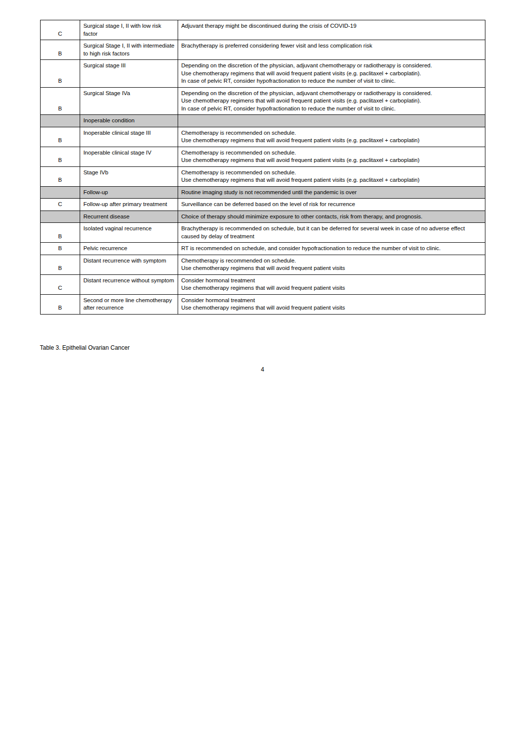| C | Surgical stage I, II with low risk factor | Adjuvant therapy might be discontinued during the crisis of COVID-19 |
| B | Surgical Stage I, II with intermediate to high risk factors | Brachytherapy is preferred considering fewer visit and less complication risk |
| B | Surgical stage III | Depending on the discretion of the physician, adjuvant chemotherapy or radiotherapy is considered. Use chemotherapy regimens that will avoid frequent patient visits (e.g. paclitaxel + carboplatin). In case of pelvic RT, consider hypofractionation to reduce the number of visit to clinic. |
| B | Surgical Stage IVa | Depending on the discretion of the physician, adjuvant chemotherapy or radiotherapy is considered. Use chemotherapy regimens that will avoid frequent patient visits (e.g. paclitaxel + carboplatin). In case of pelvic RT, consider hypofractionation to reduce the number of visit to clinic. |
| | Inoperable condition | |
| B | Inoperable clinical stage III | Chemotherapy is recommended on schedule. Use chemotherapy regimens that will avoid frequent patient visits (e.g. paclitaxel + carboplatin) |
| B | Inoperable clinical stage IV | Chemotherapy is recommended on schedule. Use chemotherapy regimens that will avoid frequent patient visits (e.g. paclitaxel + carboplatin) |
| B | Stage IVb | Chemotherapy is recommended on schedule. Use chemotherapy regimens that will avoid frequent patient visits (e.g. paclitaxel + carboplatin) |
| | Follow-up | Routine imaging study is not recommended until the pandemic is over |
| C | Follow-up after primary treatment | Surveillance can be deferred based on the level of risk for recurrence |
| | Recurrent disease | Choice of therapy should minimize exposure to other contacts, risk from therapy, and prognosis. |
| B | Isolated vaginal recurrence | Brachytherapy is recommended on schedule, but it can be deferred for several week in case of no adverse effect caused by delay of treatment |
| B | Pelvic recurrence | RT is recommended on schedule, and consider hypofractionation to reduce the number of visit to clinic. |
| B | Distant recurrence with symptom | Chemotherapy is recommended on schedule. Use chemotherapy regimens that will avoid frequent patient visits |
| C | Distant recurrence without symptom | Consider hormonal treatment Use chemotherapy regimens that will avoid frequent patient visits |
| B | Second or more line chemotherapy after recurrence | Consider hormonal treatment Use chemotherapy regimens that will avoid frequent patient visits |
Table 3. Epithelial Ovarian Cancer
4